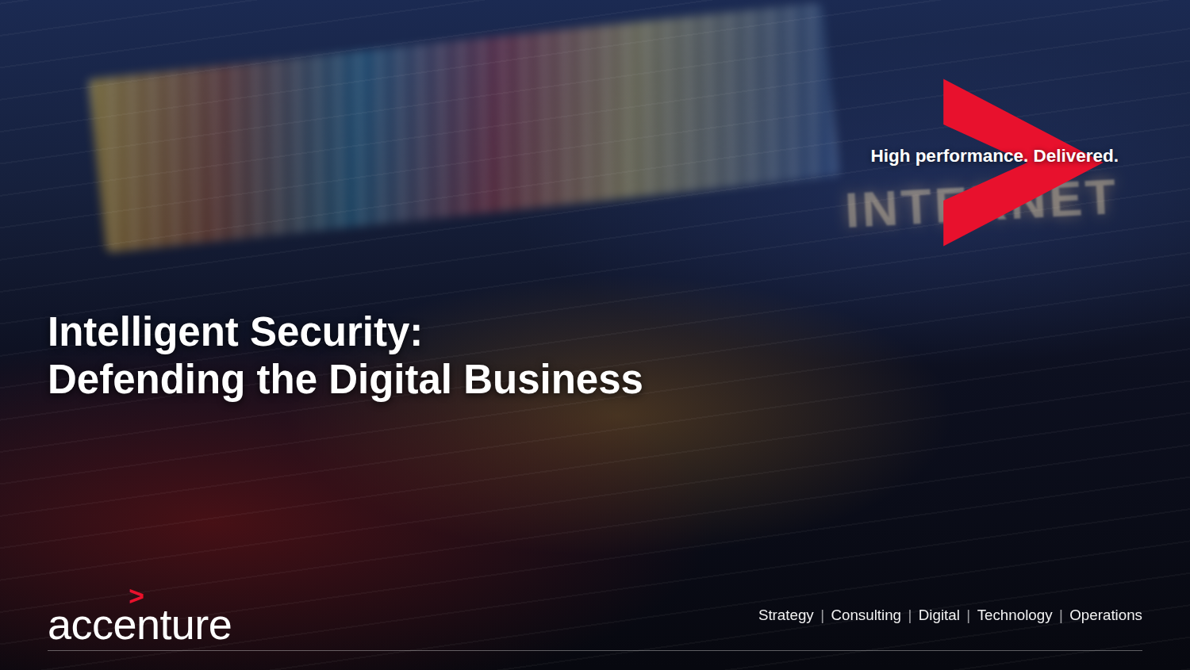INTERNET
High performance. Delivered.
Intelligent Security:
Defending the Digital Business
accenture>
Strategy|Consulting|Digital|Technology|Operations